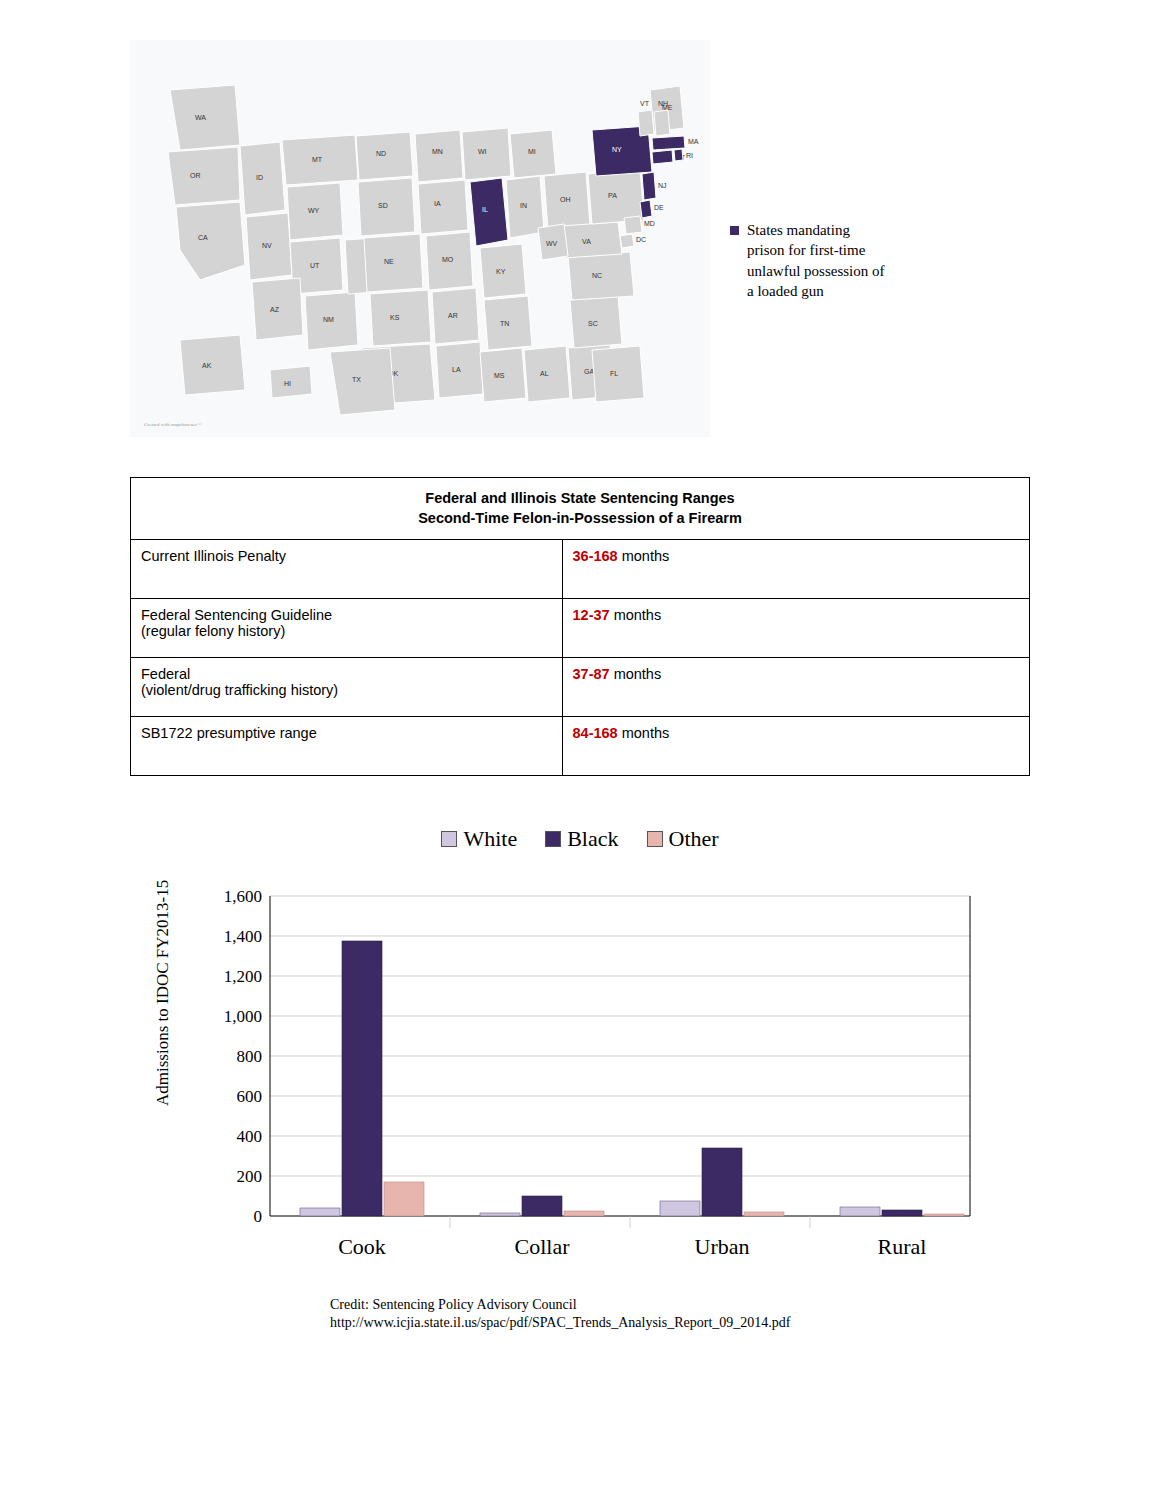WA OR CA ID MT WY NV UT AZ NM CO SD ND NE KS OK TX MN IA MO AR LA WI IL IN MI OH KY TN MS AL GA SC NC VA WV PA NY ME VT NH MA CT RI NJ DE MD DC FL AK HI
Created with mapchart.net ©
States mandating
prison for first-time
unlawful possession of
a loaded gun
| Federal and Illinois State Sentencing Ranges Second-Time Felon-in-Possession of a Firearm |
| --- |
| Current Illinois Penalty | 36-168 months |
| Federal Sentencing Guideline (regular felony history) | 12-37 months |
| Federal (violent/drug trafficking history) | 37-87 months |
| SB1722 presumptive range | 84-168 months |
White Black Other
Admissions to IDOC FY2013-15 1,600 1,400 1,200 1,000 800 600 400 200 0 Cook Collar Urban Rural
Credit: Sentencing Policy Advisory Council
http://www.icjia.state.il.us/spac/pdf/SPAC_Trends_Analysis_Report_09_2014.pdf